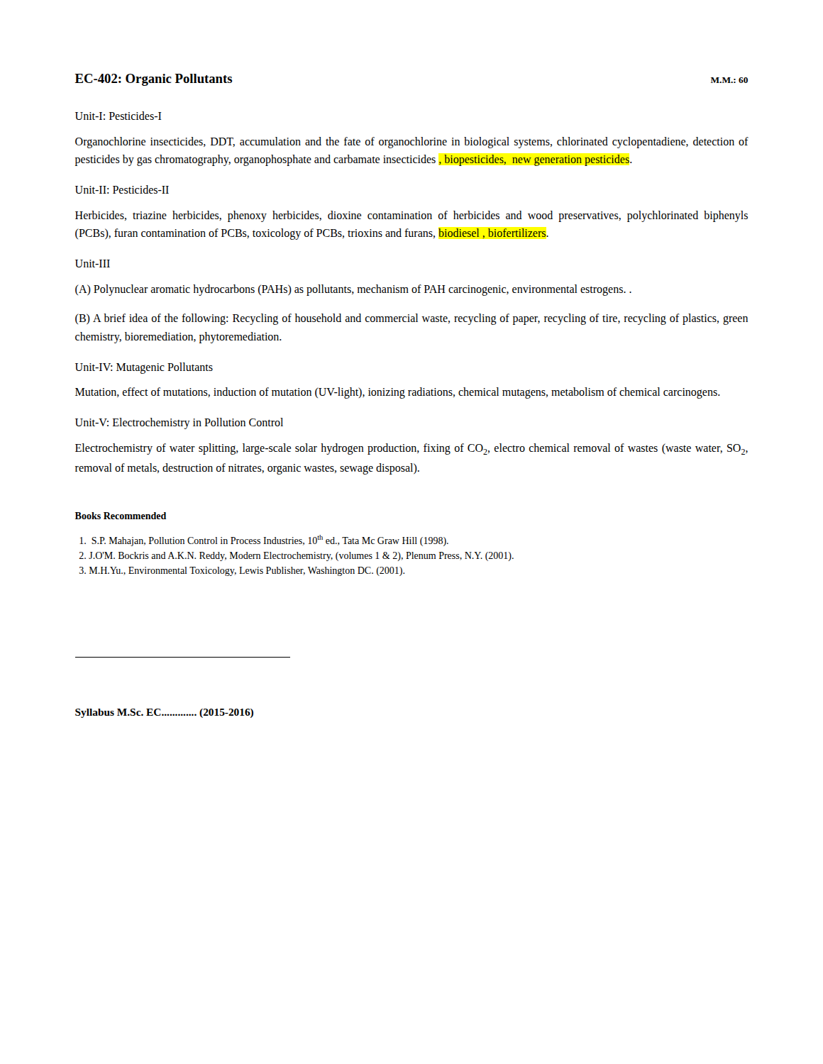EC-402: Organic Pollutants
M.M.: 60
Unit-I: Pesticides-I
Organochlorine insecticides, DDT, accumulation and the fate of organochlorine in biological systems, chlorinated cyclopentadiene, detection of pesticides by gas chromatography, organophosphate and carbamate insecticides , biopesticides, new generation pesticides.
Unit-II: Pesticides-II
Herbicides, triazine herbicides, phenoxy herbicides, dioxine contamination of herbicides and wood preservatives, polychlorinated biphenyls (PCBs), furan contamination of PCBs, toxicology of PCBs, trioxins and furans, biodiesel , biofertilizers.
Unit-III
(A) Polynuclear aromatic hydrocarbons (PAHs) as pollutants, mechanism of PAH carcinogenic, environmental estrogens. .
(B) A brief idea of the following: Recycling of household and commercial waste, recycling of paper, recycling of tire, recycling of plastics, green chemistry, bioremediation, phytoremediation.
Unit-IV: Mutagenic Pollutants
Mutation, effect of mutations, induction of mutation (UV-light), ionizing radiations, chemical mutagens, metabolism of chemical carcinogens.
Unit-V: Electrochemistry in Pollution Control
Electrochemistry of water splitting, large-scale solar hydrogen production, fixing of CO2, electro chemical removal of wastes (waste water, SO2, removal of metals, destruction of nitrates, organic wastes, sewage disposal).
Books Recommended
S.P. Mahajan, Pollution Control in Process Industries, 10th ed., Tata Mc Graw Hill (1998).
J.O'M. Bockris and A.K.N. Reddy, Modern Electrochemistry, (volumes 1 & 2), Plenum Press, N.Y. (2001).
M.H.Yu., Environmental Toxicology, Lewis Publisher, Washington DC. (2001).
Syllabus M.Sc. EC............. (2015-2016)